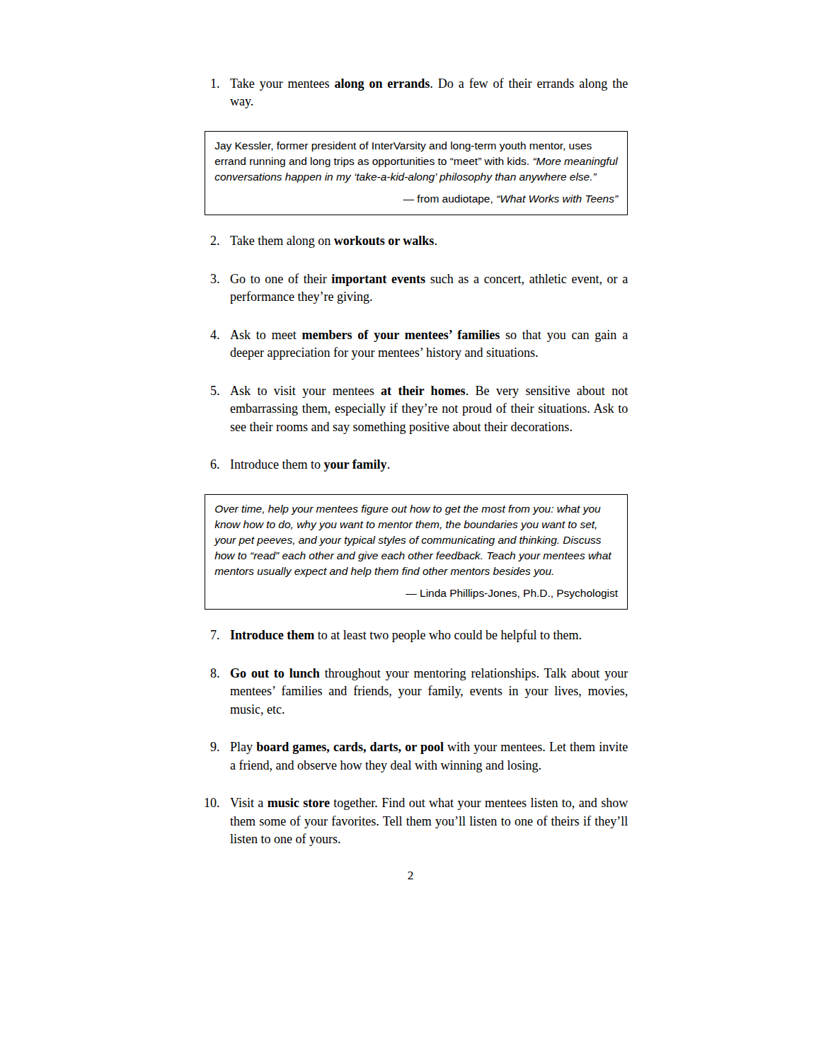1. Take your mentees along on errands. Do a few of their errands along the way.
Jay Kessler, former president of InterVarsity and long-term youth mentor, uses errand running and long trips as opportunities to “meet” with kids. “More meaningful conversations happen in my ‘take-a-kid-along’ philosophy than anywhere else.”
— from audiotape, “What Works with Teens”
2. Take them along on workouts or walks.
3. Go to one of their important events such as a concert, athletic event, or a performance they’re giving.
4. Ask to meet members of your mentees’ families so that you can gain a deeper appreciation for your mentees’ history and situations.
5. Ask to visit your mentees at their homes. Be very sensitive about not embarrassing them, especially if they’re not proud of their situations. Ask to see their rooms and say something positive about their decorations.
6. Introduce them to your family.
Over time, help your mentees figure out how to get the most from you: what you know how to do, why you want to mentor them, the boundaries you want to set, your pet peeves, and your typical styles of communicating and thinking. Discuss how to “read” each other and give each other feedback. Teach your mentees what mentors usually expect and help them find other mentors besides you.
— Linda Phillips-Jones, Ph.D., Psychologist
7. Introduce them to at least two people who could be helpful to them.
8. Go out to lunch throughout your mentoring relationships. Talk about your mentees’ families and friends, your family, events in your lives, movies, music, etc.
9. Play board games, cards, darts, or pool with your mentees. Let them invite a friend, and observe how they deal with winning and losing.
10. Visit a music store together. Find out what your mentees listen to, and show them some of your favorites. Tell them you’ll listen to one of theirs if they’ll listen to one of yours.
2